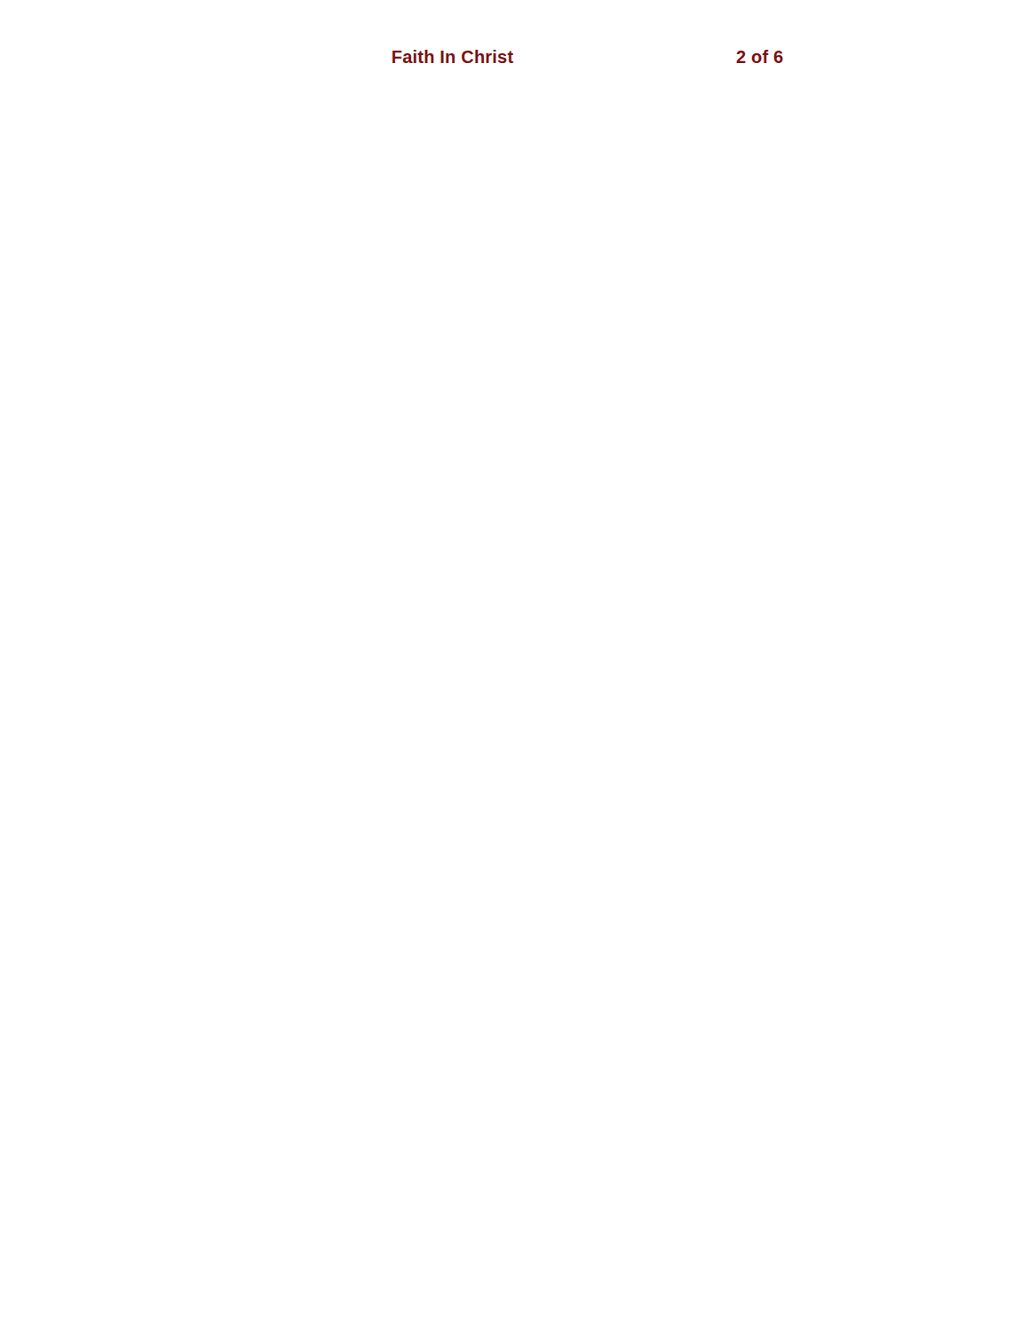Faith In Christ 2 of 6